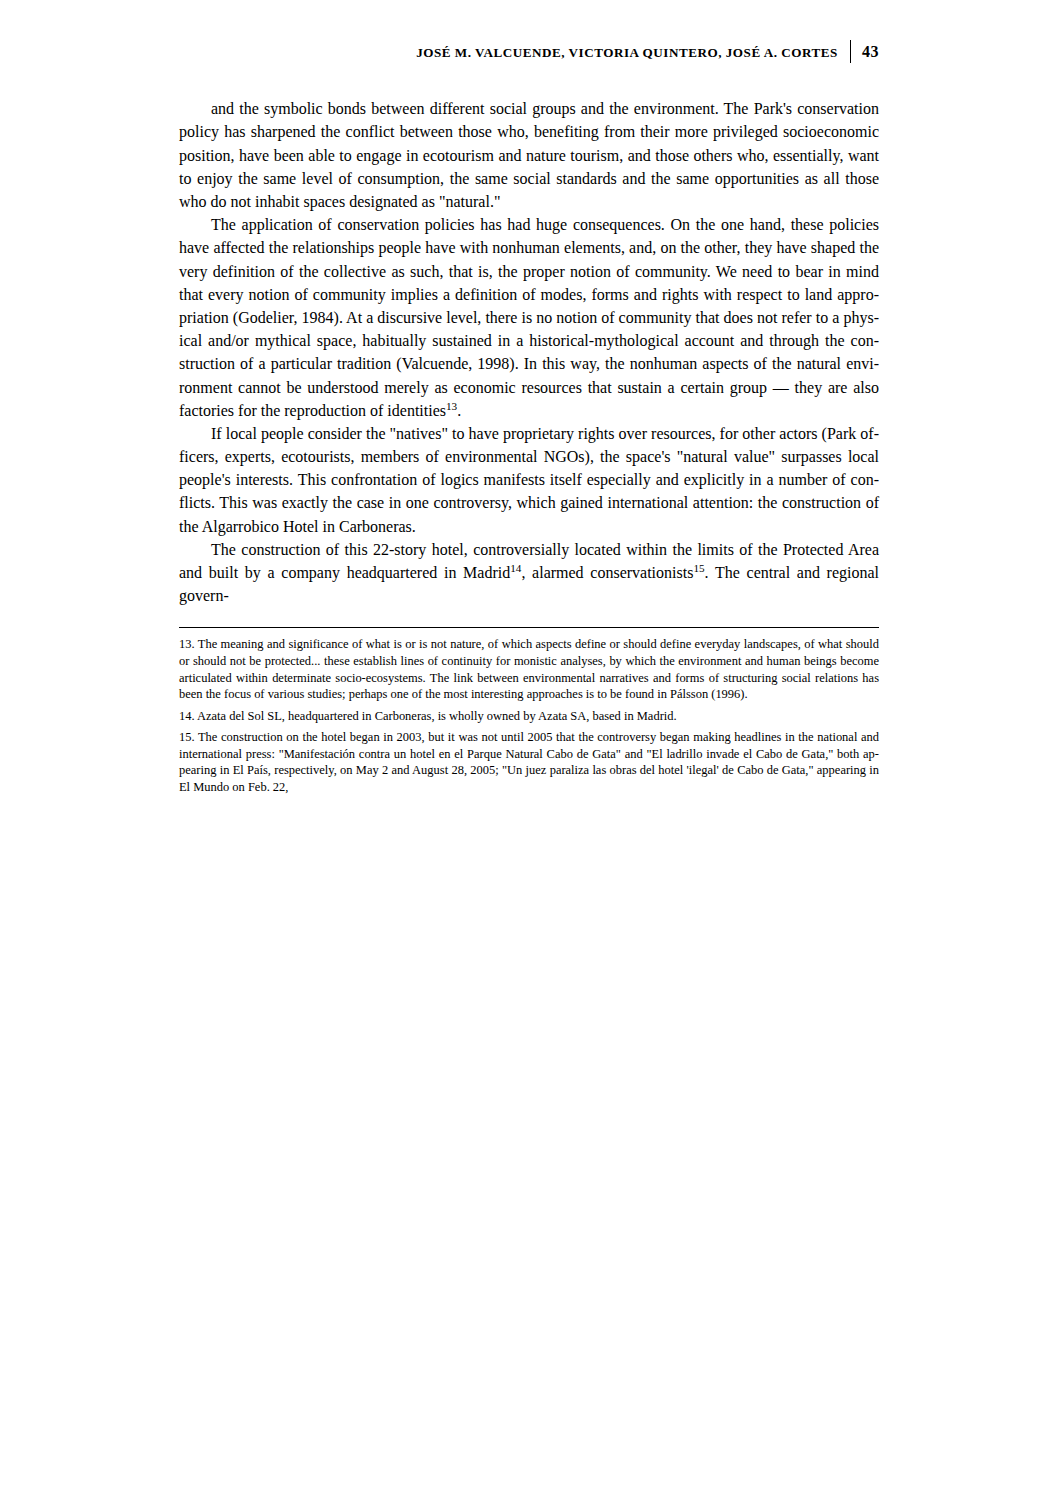José M. Valcuende, Victoria Quintero, José A. Cortes 43
and the symbolic bonds between different social groups and the environment. The Park's conservation policy has sharpened the conflict between those who, benefiting from their more privileged socioeconomic position, have been able to engage in ecotourism and nature tourism, and those others who, essentially, want to enjoy the same level of consumption, the same social standards and the same opportunities as all those who do not inhabit spaces designated as "natural."
The application of conservation policies has had huge consequences. On the one hand, these policies have affected the relationships people have with nonhuman elements, and, on the other, they have shaped the very definition of the collective as such, that is, the proper notion of community. We need to bear in mind that every notion of community implies a definition of modes, forms and rights with respect to land appropriation (Godelier, 1984). At a discursive level, there is no notion of community that does not refer to a physical and/or mythical space, habitually sustained in a historical-mythological account and through the construction of a particular tradition (Valcuende, 1998). In this way, the nonhuman aspects of the natural environment cannot be understood merely as economic resources that sustain a certain group — they are also factories for the reproduction of identities13.
If local people consider the "natives" to have proprietary rights over resources, for other actors (Park officers, experts, ecotourists, members of environmental NGOs), the space's "natural value" surpasses local people's interests. This confrontation of logics manifests itself especially and explicitly in a number of conflicts. This was exactly the case in one controversy, which gained international attention: the construction of the Algarrobico Hotel in Carboneras.
The construction of this 22-story hotel, controversially located within the limits of the Protected Area and built by a company headquartered in Madrid14, alarmed conservationists15. The central and regional govern-
13. The meaning and significance of what is or is not nature, of which aspects define or should define everyday landscapes, of what should or should not be protected... these establish lines of continuity for monistic analyses, by which the environment and human beings become articulated within determinate socio-ecosystems. The link between environmental narratives and forms of structuring social relations has been the focus of various studies; perhaps one of the most interesting approaches is to be found in Pálsson (1996).
14. Azata del Sol SL, headquartered in Carboneras, is wholly owned by Azata SA, based in Madrid.
15. The construction on the hotel began in 2003, but it was not until 2005 that the controversy began making headlines in the national and international press: "Manifestación contra un hotel en el Parque Natural Cabo de Gata" and "El ladrillo invade el Cabo de Gata," both appearing in El País, respectively, on May 2 and August 28, 2005; "Un juez paraliza las obras del hotel 'ilegal' de Cabo de Gata," appearing in El Mundo on Feb. 22,